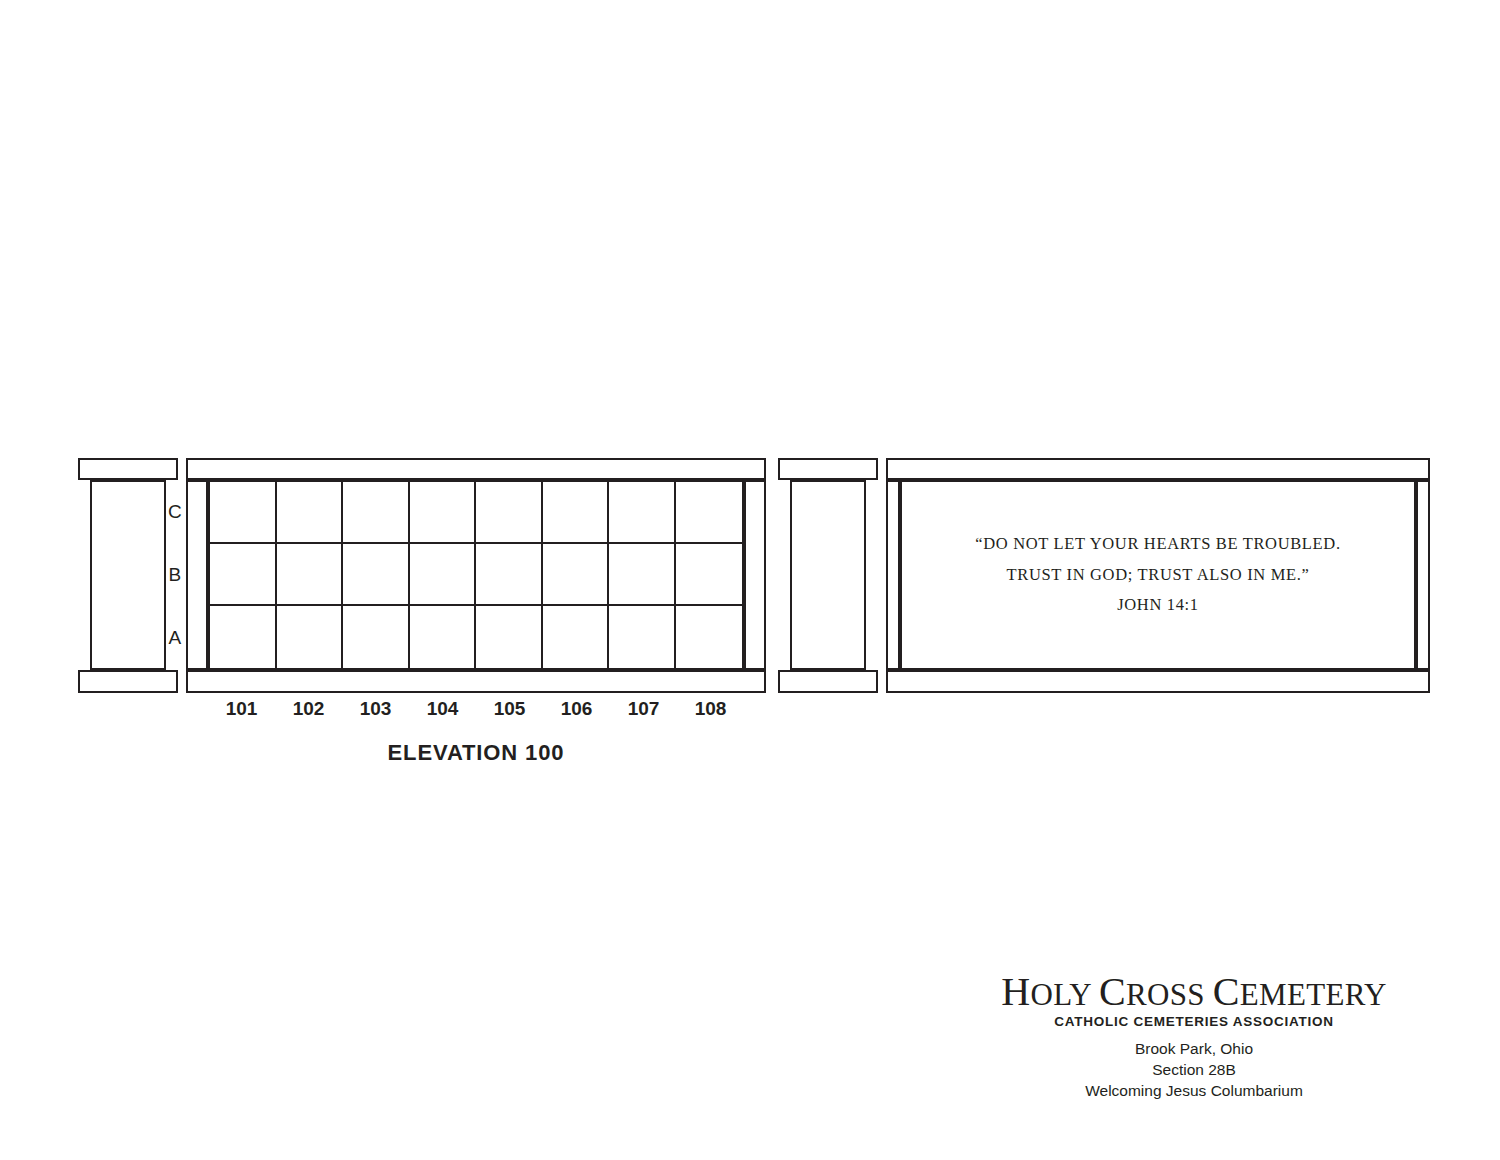C B A
101 102 103 104 105 106 107 108
ELEVATION 100
“Do not let your hearts be troubled. Trust in God; trust also in me.” John 14:1
HOLY CROSS CEMETERY
CATHOLIC CEMETERIES ASSOCIATION
Brook Park, Ohio
Section 28B
Welcoming Jesus Columbarium